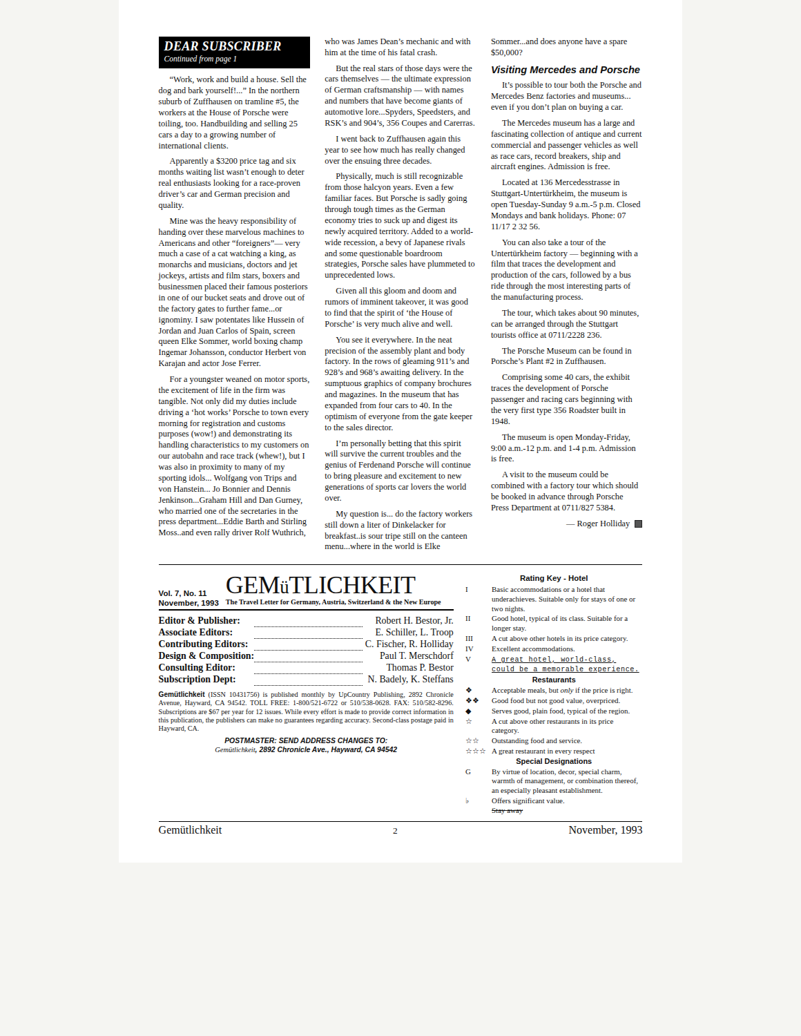DEAR SUBSCRIBER
Continued from page 1
“Work, work and build a house. Sell the dog and bark yourself!...” In the northern suburb of Zuffhausen on tramline #5, the workers at the House of Porsche were toiling, too. Handbuilding and selling 25 cars a day to a growing number of international clients.
Apparently a $3200 price tag and six months waiting list wasn’t enough to deter real enthusiasts looking for a race-proven driver’s car and German precision and quality.
Mine was the heavy responsibility of handing over these marvelous machines to Americans and other “foreigners”— very much a case of a cat watching a king, as monarchs and musicians, doctors and jet jockeys, artists and film stars, boxers and businessmen placed their famous posteriors in one of our bucket seats and drove out of the factory gates to further fame...or ignominy. I saw potentates like Hussein of Jordan and Juan Carlos of Spain, screen queen Elke Sommer, world boxing champ Ingemar Johansson, conductor Herbert von Karajan and actor Jose Ferrer.
For a youngster weaned on motor sports, the excitement of life in the firm was tangible. Not only did my duties include driving a ‘hot works’ Porsche to town every morning for registration and customs purposes (wow!) and demonstrating its handling characteristics to my customers on our autobahn and race track (whew!), but I was also in proximity to many of my sporting idols... Wolfgang von Trips and von Hanstein... Jo Bonnier and Dennis Jenkinson...Graham Hill and Dan Gurney, who married one of the secretaries in the press department...Eddie Barth and Stirling Moss..and even rally driver Rolf Wuthrich,
who was James Dean’s mechanic and with him at the time of his fatal crash.
But the real stars of those days were the cars themselves — the ultimate expression of German craftsmanship — with names and numbers that have become giants of automotive lore...Spyders, Speedsters, and RSK’s and 904’s, 356 Coupes and Carerras.
I went back to Zuffhausen again this year to see how much has really changed over the ensuing three decades.
Physically, much is still recognizable from those halcyon years. Even a few familiar faces. But Porsche is sadly going through tough times as the German economy tries to suck up and digest its newly acquired territory. Added to a world-wide recession, a bevy of Japanese rivals and some questionable boardroom strategies, Porsche sales have plummeted to unprecedented lows.
Given all this gloom and doom and rumors of imminent takeover, it was good to find that the spirit of ‘the House of Porsche’ is very much alive and well.
You see it everywhere. In the neat precision of the assembly plant and body factory. In the rows of gleaming 911’s and 928’s and 968’s awaiting delivery. In the sumptuous graphics of company brochures and magazines. In the museum that has expanded from four cars to 40. In the optimism of everyone from the gate keeper to the sales director.
I’m personally betting that this spirit will survive the current troubles and the genius of Ferdenand Porsche will continue to bring pleasure and excitement to new generations of sports car lovers the world over.
My question is... do the factory workers still down a liter of Dinkelacker for breakfast..is sour tripe still on the canteen menu...where in the world is Elke
Sommer...and does anyone have a spare $50,000?
Visiting Mercedes and Porsche
It’s possible to tour both the Porsche and Mercedes Benz factories and museums... even if you don’t plan on buying a car.
The Mercedes museum has a large and fascinating collection of antique and current commercial and passenger vehicles as well as race cars, record breakers, ship and aircraft engines. Admission is free.
Located at 136 Mercedesstrasse in Stuttgart-Untertürkheim, the museum is open Tuesday-Sunday 9 a.m.-5 p.m. Closed Mondays and bank holidays. Phone: 07 11/17 2 32 56.
You can also take a tour of the Untertürkheim factory — beginning with a film that traces the development and production of the cars, followed by a bus ride through the most interesting parts of the manufacturing process.
The tour, which takes about 90 minutes, can be arranged through the Stuttgart tourists office at 0711/2228 236.
The Porsche Museum can be found in Porsche’s Plant #2 in Zuffhausen.
Comprising some 40 cars, the exhibit traces the development of Porsche passenger and racing cars beginning with the very first type 356 Roadster built in 1948.
The museum is open Monday-Friday, 9:00 a.m.-12 p.m. and 1-4 p.m. Admission is free.
A visit to the museum could be combined with a factory tour which should be booked in advance through Porsche Press Department at 0711/827 5384.
— Roger Holliday
Vol. 7, No. 11
November, 1993
GEMü TLICHKEIT
The Travel Letter for Germany, Austria, Switzerland & the New Europe
| Editor & Publisher: | | Robert H. Bestor, Jr. |
| Associate Editors: | | E. Schiller, L. Troop |
| Contributing Editors: | | C. Fischer, R. Holliday |
| Design & Composition: | | Paul T. Merschdorf |
| Consulting Editor: | | Thomas P. Bestor |
| Subscription Dept: | | N. Badely, K. Steffans |
Gemütlichkeit (ISSN 10431756) is published monthly by UpCountry Publishing, 2892 Chronicle Avenue, Hayward, CA 94542. TOLL FREE: 1-800/521-6722 or 510/538-0628. FAX: 510/582-8296. Subscriptions are $67 per year for 12 issues. While every effort is made to provide correct information in this publication, the publishers can make no guarantees regarding accuracy. Second-class postage paid in Hayward, CA.
POSTMASTER: SEND ADDRESS CHANGES TO:
Gemütlichkeit, 2892 Chronicle Ave., Hayward, CA 94542
Rating Key - Hotel
| I | Basic accommodations or a hotel that underachieves. Suitable only for stays of one or two nights. |
| II | Good hotel, typical of its class. Suitable for a longer stay. |
| III | A cut above other hotels in its price category. |
| IV | Excellent accommodations. |
| V | A great hotel, world-class, could be a memorable experience. |
| Restaurants |
| ❖ | Acceptable meals, but only if the price is right. |
| ❖❖ | Good food but not good value, overpriced. |
| ◆ | Serves good, plain food, typical of the region. |
| ☆ | A cut above other restaurants in its price category. |
| ☆☆ | Outstanding food and service. |
| ☆☆☆ | A great restaurant in every respect |
| Special Designations |
| G | By virtue of location, decor, special charm, warmth of management, or combination thereof, an especially pleasant establishment. |
| ♭ | Offers significant value. Stay away |
Gemütlichkeit
2
November, 1993